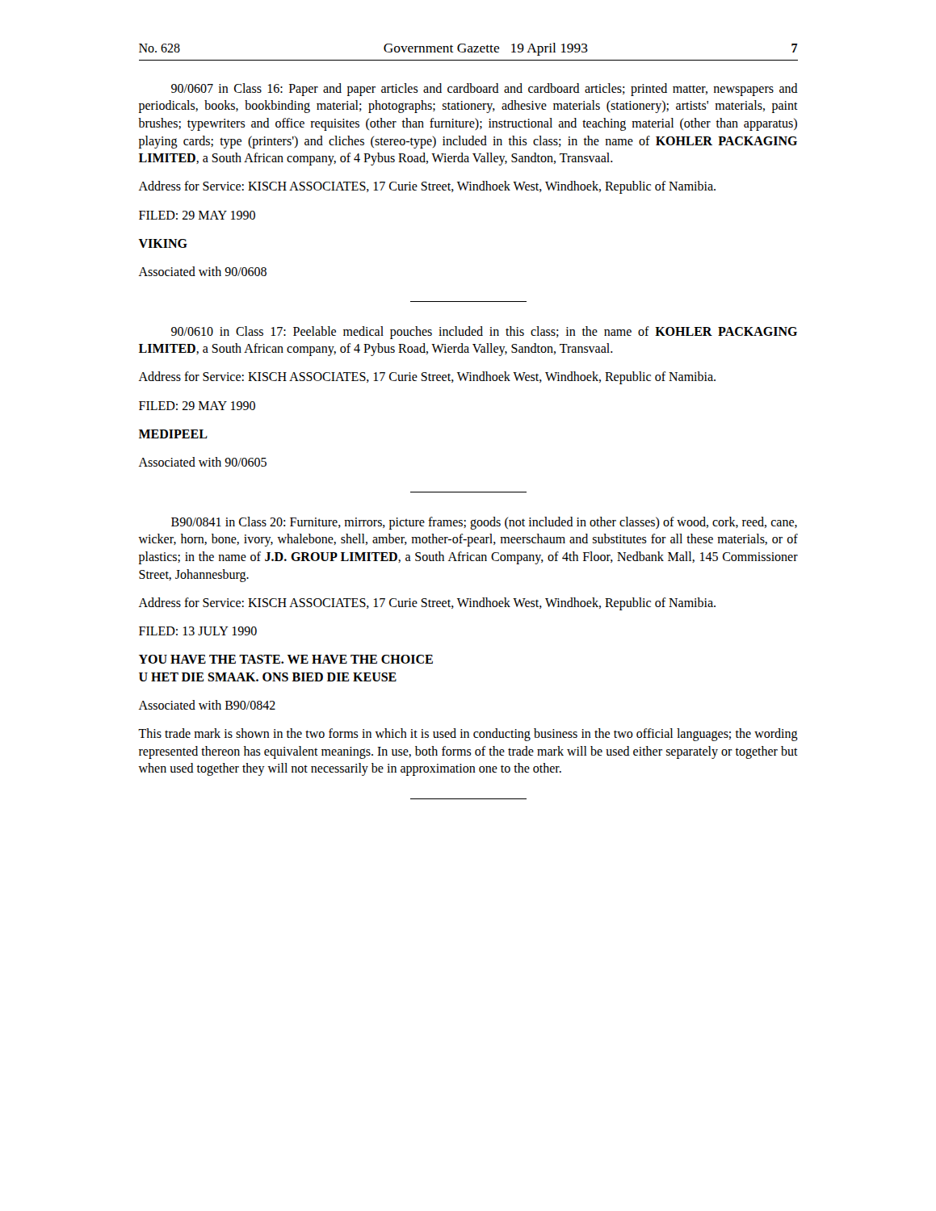No. 628 Government Gazette 19 April 1993 7
90/0607 in Class 16: Paper and paper articles and cardboard and cardboard articles; printed matter, newspapers and periodicals, books, bookbinding material; photographs; stationery, adhesive materials (stationery); artists' materials, paint brushes; typewriters and office requisites (other than furniture); instructional and teaching material (other than apparatus) playing cards; type (printers') and cliches (stereo-type) included in this class; in the name of KOHLER PACKAGING LIMITED, a South African company, of 4 Pybus Road, Wierda Valley, Sandton, Transvaal.
Address for Service: KISCH ASSOCIATES, 17 Curie Street, Windhoek West, Windhoek, Republic of Namibia.
FILED: 29 MAY 1990
VIKING
Associated with 90/0608
90/0610 in Class 17: Peelable medical pouches included in this class; in the name of KOHLER PACKAGING LIMITED, a South African company, of 4 Pybus Road, Wierda Valley, Sandton, Transvaal.
Address for Service: KISCH ASSOCIATES, 17 Curie Street, Windhoek West, Windhoek, Republic of Namibia.
FILED: 29 MAY 1990
MEDIPEEL
Associated with 90/0605
B90/0841 in Class 20: Furniture, mirrors, picture frames; goods (not included in other classes) of wood, cork, reed, cane, wicker, horn, bone, ivory, whalebone, shell, amber, mother-of-pearl, meerschaum and substitutes for all these materials, or of plastics; in the name of J.D. GROUP LIMITED, a South African Company, of 4th Floor, Nedbank Mall, 145 Commissioner Street, Johannesburg.
Address for Service: KISCH ASSOCIATES, 17 Curie Street, Windhoek West, Windhoek, Republic of Namibia.
FILED: 13 JULY 1990
YOU HAVE THE TASTE. WE HAVE THE CHOICE
U HET DIE SMAAK. ONS BIED DIE KEUSE
Associated with B90/0842
This trade mark is shown in the two forms in which it is used in conducting business in the two official languages; the wording represented thereon has equivalent meanings. In use, both forms of the trade mark will be used either separately or together but when used together they will not necessarily be in approximation one to the other.